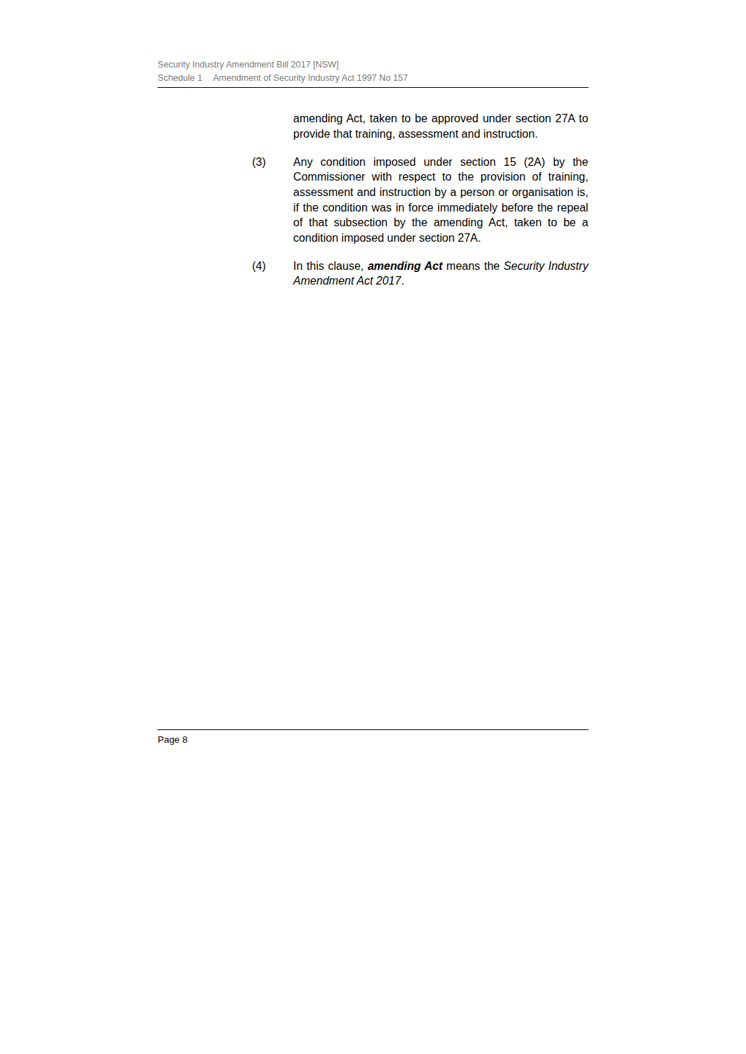Security Industry Amendment Bill 2017 [NSW]
Schedule 1 Amendment of Security Industry Act 1997 No 157
amending Act, taken to be approved under section 27A to provide that training, assessment and instruction.
(3)
Any condition imposed under section 15 (2A) by the Commissioner with respect to the provision of training, assessment and instruction by a person or organisation is, if the condition was in force immediately before the repeal of that subsection by the amending Act, taken to be a condition imposed under section 27A.
(4)
In this clause, amending Act means the Security Industry Amendment Act 2017.
Page 8